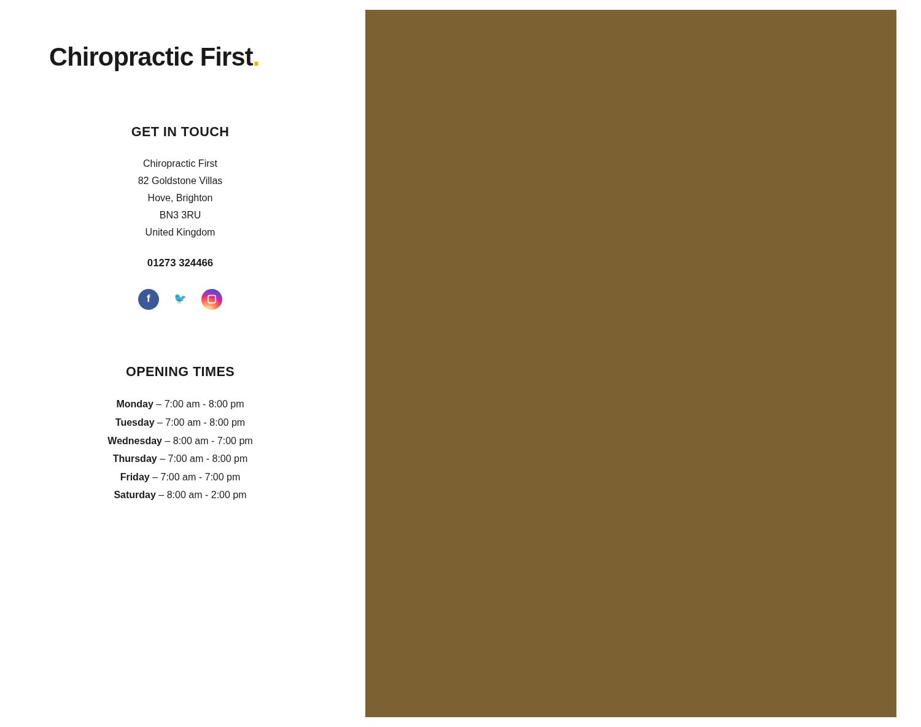Chiropractic First.
GET IN TOUCH
Chiropractic First
82 Goldstone Villas
Hove, Brighton
BN3 3RU
United Kingdom
01273 324466
f
🐦
▢
OPENING TIMES
Monday – 7:00 am - 8:00 pm
Tuesday – 7:00 am - 8:00 pm
Wednesday – 8:00 am - 7:00 pm
Thursday – 7:00 am - 8:00 pm
Friday – 7:00 am - 7:00 pm
Saturday – 8:00 am - 2:00 pm